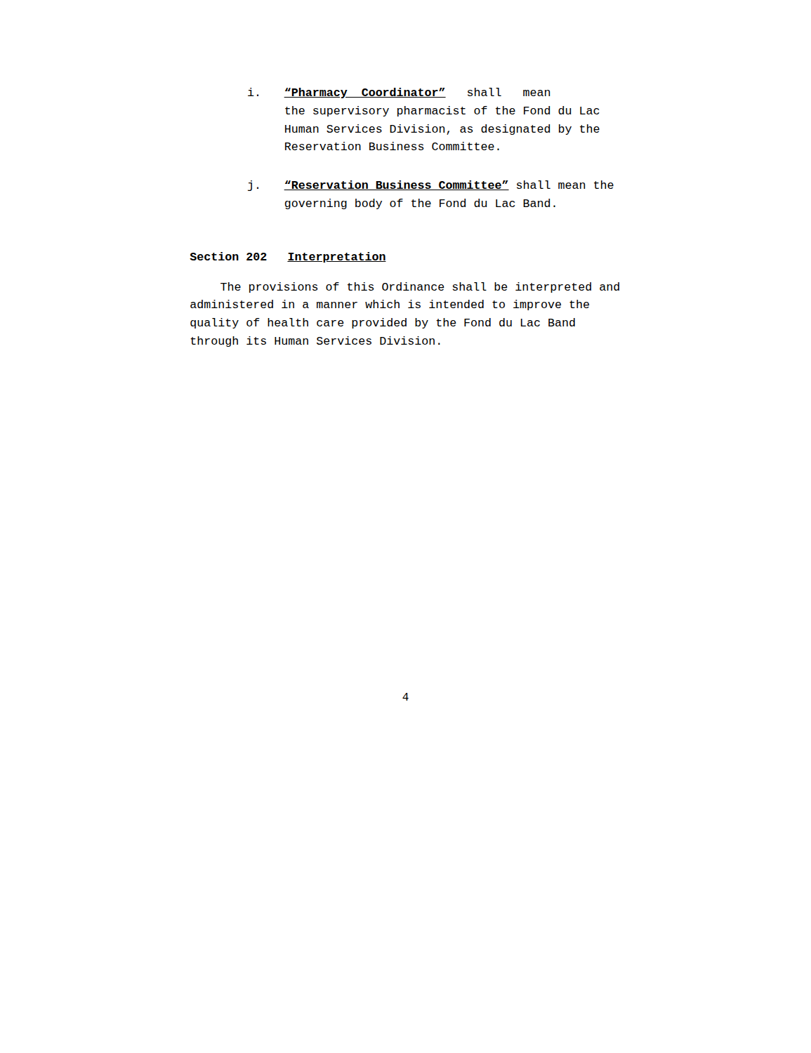i.
“Pharmacy Coordinator” shall mean the supervisory pharmacist of the Fond du Lac Human Services Division, as designated by the Reservation Business Committee.
j.
“Reservation Business Committee” shall mean the governing body of the Fond du Lac Band.
Section 202 Interpretation
The provisions of this Ordinance shall be interpreted and administered in a manner which is intended to improve the quality of health care provided by the Fond du Lac Band through its Human Services Division.
4